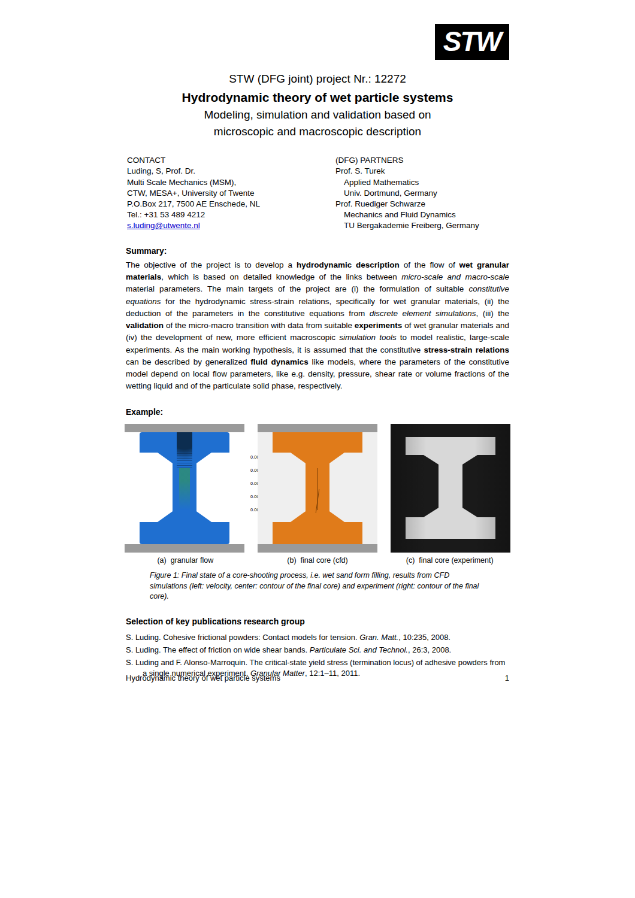STW
STW (DFG joint) project Nr.: 12272
Hydrodynamic theory of wet particle systems
Modeling, simulation and validation based on
microscopic and macroscopic description
| CONTACT Luding, S, Prof. Dr. Multi Scale Mechanics (MSM), CTW, MESA+, University of Twente P.O.Box 217, 7500 AE Enschede, NL Tel.: +31 53 489 4212 s.luding@utwente.nl | (DFG) PARTNERS Prof. S. Turek Applied Mathematics Univ. Dortmund, Germany Prof. Ruediger Schwarze Mechanics and Fluid Dynamics TU Bergakademie Freiberg, Germany |
Summary:
The objective of the project is to develop a hydrodynamic description of the flow of wet granular materials, which is based on detailed knowledge of the links between micro-scale and macro-scale material parameters. The main targets of the project are (i) the formulation of suitable constitutive equations for the hydrodynamic stress-strain relations, specifically for wet granular materials, (ii) the deduction of the parameters in the constitutive equations from discrete element simulations, (iii) the validation of the micro-macro transition with data from suitable experiments of wet granular materials and (iv) the development of new, more efficient macroscopic simulation tools to model realistic, large-scale experiments. As the main working hypothesis, it is assumed that the constitutive stress-strain relations can be described by generalized fluid dynamics like models, where the parameters of the constitutive model depend on local flow parameters, like e.g. density, pressure, shear rate or volume fractions of the wetting liquid and of the particulate solid phase, respectively.
Example:
0.0010
0.00075
0.00050
0.00025
0.0000
(a) granular flow (b) final core (cfd) (c) final core (experiment)
Figure 1: Final state of a core-shooting process, i.e. wet sand form filling, results from CFD simulations (left: velocity, center: contour of the final core) and experiment (right: contour of the final core).
Selection of key publications research group
S. Luding. Cohesive frictional powders: Contact models for tension. Gran. Matt., 10:235, 2008.
S. Luding. The effect of friction on wide shear bands. Particulate Sci. and Technol., 26:3, 2008.
S. Luding and F. Alonso-Marroquin. The critical-state yield stress (termination locus) of adhesive powders from a single numerical experiment. Granular Matter, 12:1–11, 2011.
Hydrodynamic theory of wet particle systems 1